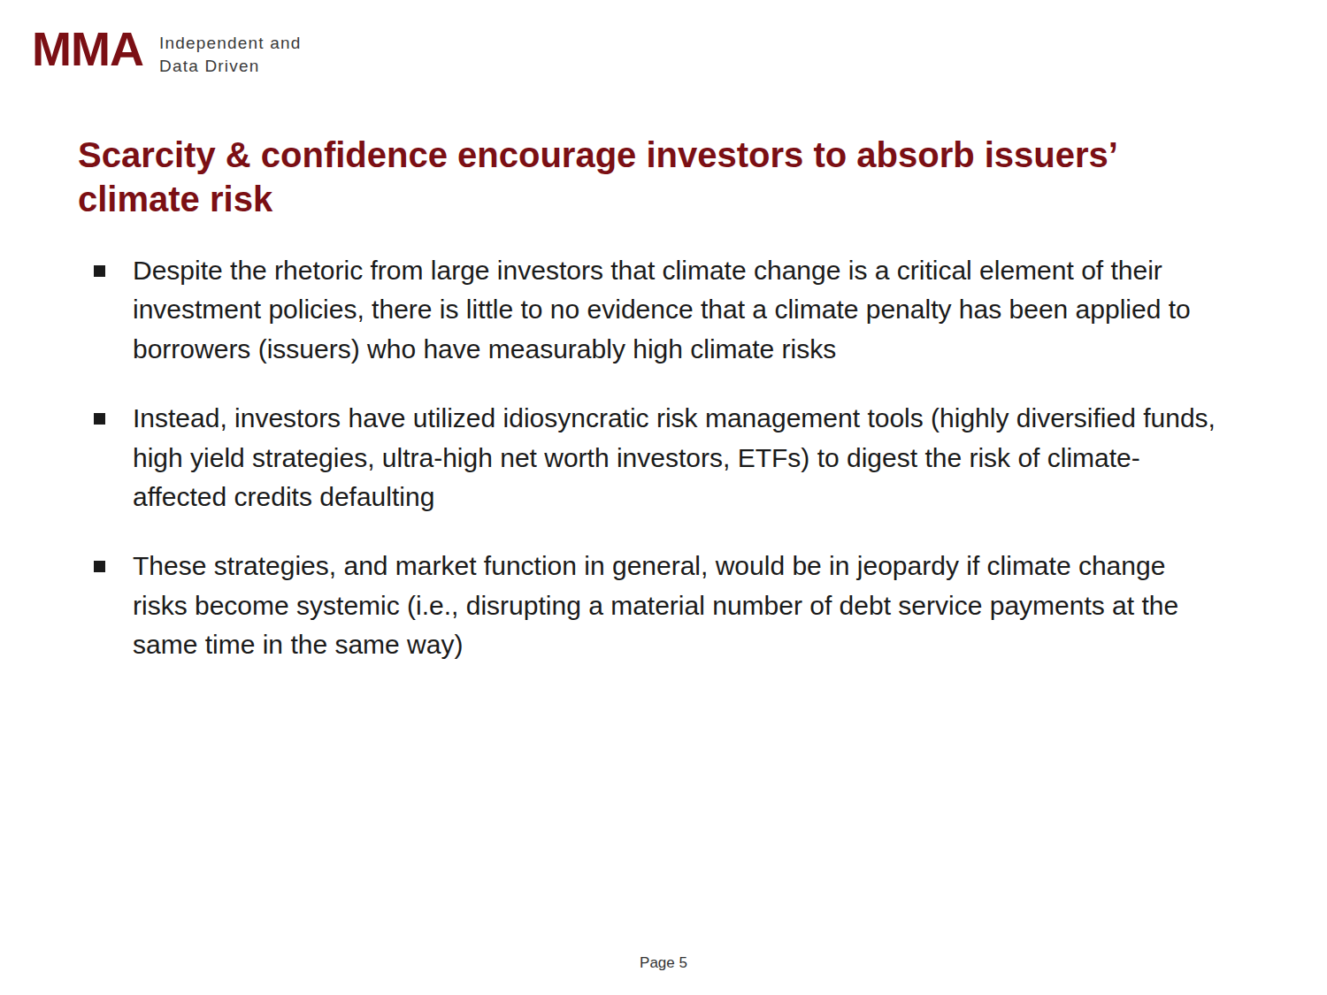MMA
Independent and
Data Driven
Scarcity & confidence encourage investors to absorb issuers’ climate risk
Despite the rhetoric from large investors that climate change is a critical element of their investment policies, there is little to no evidence that a climate penalty has been applied to borrowers (issuers) who have measurably high climate risks
Instead, investors have utilized idiosyncratic risk management tools (highly diversified funds, high yield strategies, ultra-high net worth investors, ETFs) to digest the risk of climate-affected credits defaulting
These strategies, and market function in general, would be in jeopardy if climate change risks become systemic (i.e., disrupting a material number of debt service payments at the same time in the same way)
Page 5